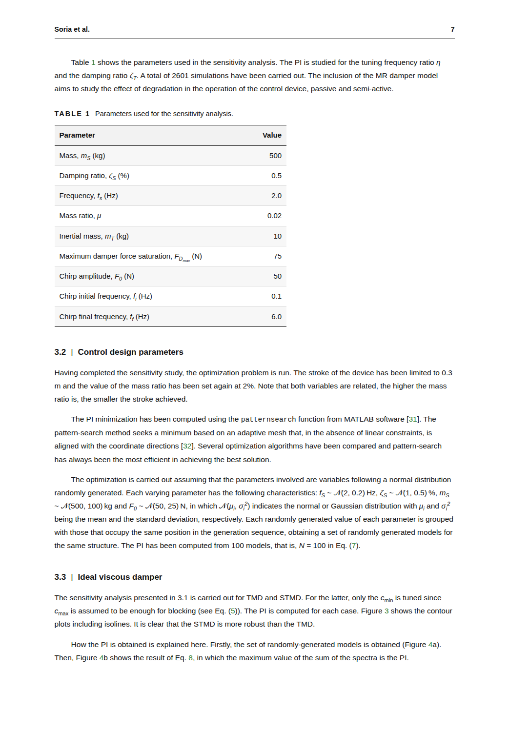Soria et al. 7
Table 1 shows the parameters used in the sensitivity analysis. The PI is studied for the tuning frequency ratio η and the damping ratio ζT. A total of 2601 simulations have been carried out. The inclusion of the MR damper model aims to study the effect of degradation in the operation of the control device, passive and semi-active.
TABLE 1 Parameters used for the sensitivity analysis.
| Parameter | Value |
| --- | --- |
| Mass, m S (kg) | 500 |
| Damping ratio, ζ S (%) | 0.5 |
| Frequency, f s (Hz) | 2.0 |
| Mass ratio, μ | 0.02 |
| Inertial mass, m T (kg) | 10 |
| Maximum damper force saturation, F D max (N) | 75 |
| Chirp amplitude, F 0 (N) | 50 |
| Chirp initial frequency, f i (Hz) | 0.1 |
| Chirp final frequency, f f (Hz) | 6.0 |
3.2|Control design parameters
Having completed the sensitivity study, the optimization problem is run. The stroke of the device has been limited to 0.3 m and the value of the mass ratio has been set again at 2%. Note that both variables are related, the higher the mass ratio is, the smaller the stroke achieved.
The PI minimization has been computed using the patternsearch function from MATLAB software [31]. The pattern-search method seeks a minimum based on an adaptive mesh that, in the absence of linear constraints, is aligned with the coordinate directions [32]. Several optimization algorithms have been compared and pattern-search has always been the most efficient in achieving the best solution.
The optimization is carried out assuming that the parameters involved are variables following a normal distribution randomly generated. Each varying parameter has the following characteristics: fS ~ 𝒩(2, 0.2) Hz, ζS ~ 𝒩(1, 0.5) %, mS ~ 𝒩(500, 100) kg and F0 ~ 𝒩(50, 25) N, in which 𝒩(μi, σi2) indicates the normal or Gaussian distribution with μi and σi2 being the mean and the standard deviation, respectively. Each randomly generated value of each parameter is grouped with those that occupy the same position in the generation sequence, obtaining a set of randomly generated models for the same structure. The PI has been computed from 100 models, that is, N = 100 in Eq. (7).
3.3|Ideal viscous damper
The sensitivity analysis presented in 3.1 is carried out for TMD and STMD. For the latter, only the cmin is tuned since cmax is assumed to be enough for blocking (see Eq. (5)). The PI is computed for each case. Figure 3 shows the contour plots including isolines. It is clear that the STMD is more robust than the TMD.
How the PI is obtained is explained here. Firstly, the set of randomly-generated models is obtained (Figure 4a). Then, Figure 4b shows the result of Eq. 8, in which the maximum value of the sum of the spectra is the PI.